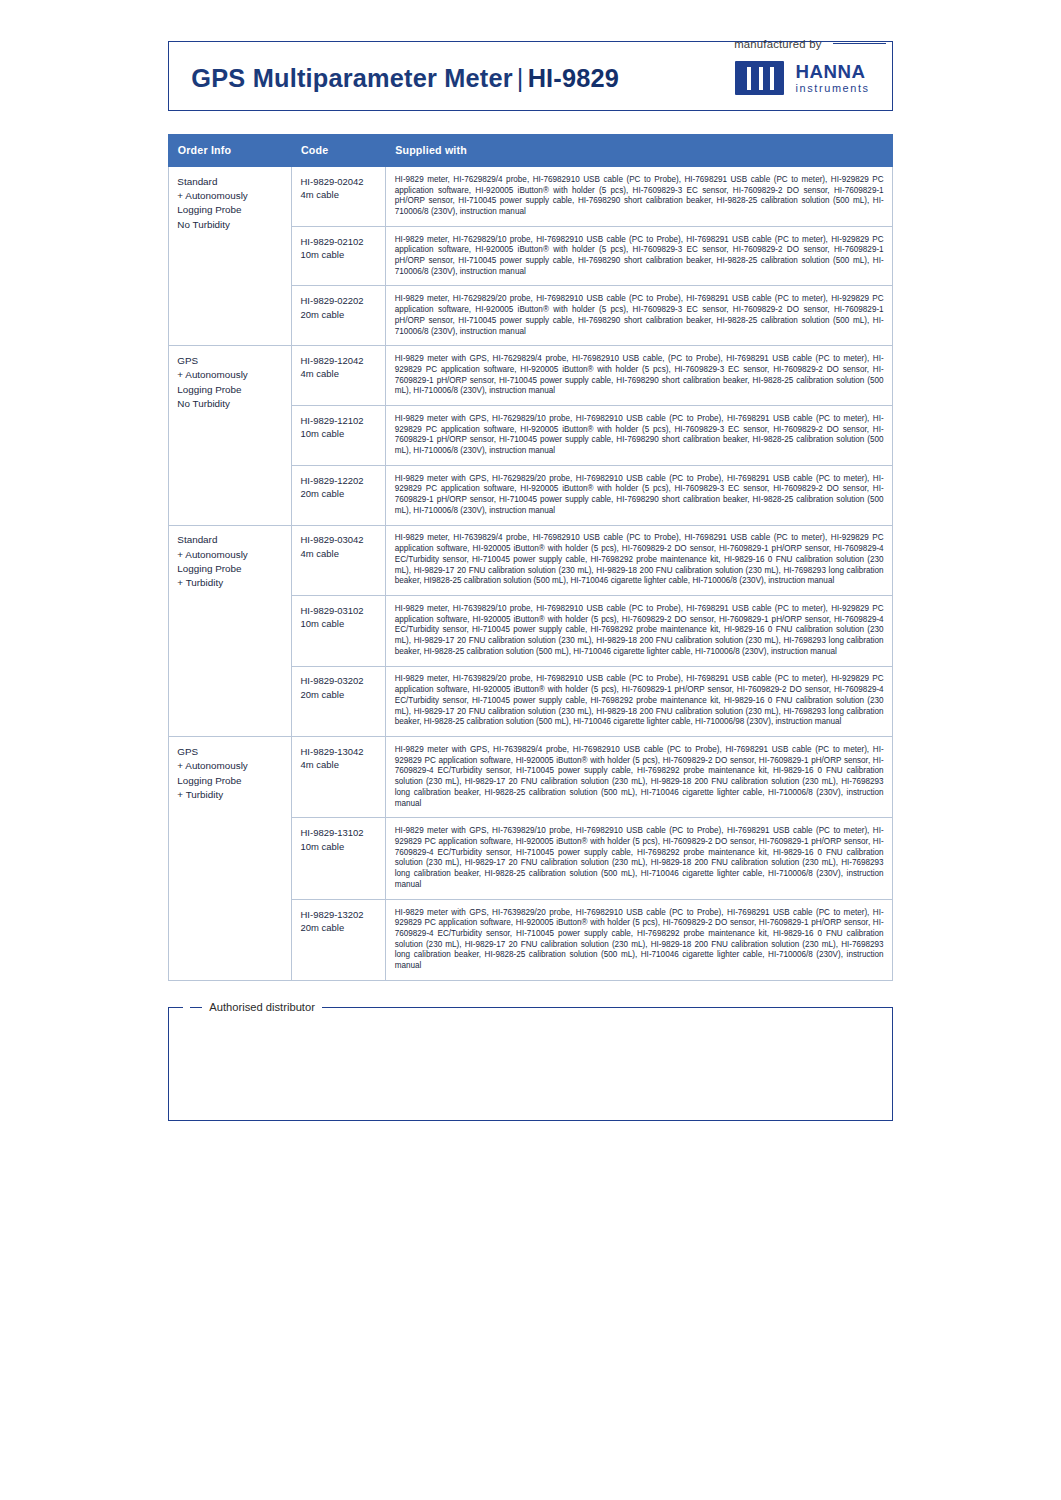manufactured by
GPS Multiparameter Meter|HI-9829
HANNA
instruments
| Order Info | Code | Supplied with |
| --- | --- | --- |
| Standard + Autonomously Logging Probe No Turbidity | HI-9829-02042 4m cable | HI-9829 meter, HI-7629829/4 probe, HI-76982910 USB cable (PC to Probe), HI-7698291 USB cable (PC to meter), HI-929829 PC application software, HI-920005 iButton® with holder (5 pcs), HI-7609829-3 EC sensor, HI-7609829-2 DO sensor, HI-7609829-1 pH/ORP sensor, HI-710045 power supply cable, HI-7698290 short calibration beaker, HI-9828-25 calibration solution (500 mL), HI-710006/8 (230V), instruction manual |
| HI-9829-02102 10m cable | HI-9829 meter, HI-7629829/10 probe, HI-76982910 USB cable (PC to Probe), HI-7698291 USB cable (PC to meter), HI-929829 PC application software, HI-920005 iButton® with holder (5 pcs), HI-7609829-3 EC sensor, HI-7609829-2 DO sensor, HI-7609829-1 pH/ORP sensor, HI-710045 power supply cable, HI-7698290 short calibration beaker, HI-9828-25 calibration solution (500 mL), HI-710006/8 (230V), instruction manual |
| HI-9829-02202 20m cable | HI-9829 meter, HI-7629829/20 probe, HI-76982910 USB cable (PC to Probe), HI-7698291 USB cable (PC to meter), HI-929829 PC application software, HI-920005 iButton® with holder (5 pcs), HI-7609829-3 EC sensor, HI-7609829-2 DO sensor, HI-7609829-1 pH/ORP sensor, HI-710045 power supply cable, HI-7698290 short calibration beaker, HI-9828-25 calibration solution (500 mL), HI-710006/8 (230V), instruction manual |
| GPS + Autonomously Logging Probe No Turbidity | HI-9829-12042 4m cable | HI-9829 meter with GPS, HI-7629829/4 probe, HI-76982910 USB cable, (PC to Probe), HI-7698291 USB cable (PC to meter), HI-929829 PC application software, HI-920005 iButton® with holder (5 pcs), HI-7609829-3 EC sensor, HI-7609829-2 DO sensor, HI-7609829-1 pH/ORP sensor, HI-710045 power supply cable, HI-7698290 short calibration beaker, HI-9828-25 calibration solution (500 mL), HI-710006/8 (230V), instruction manual |
| HI-9829-12102 10m cable | HI-9829 meter with GPS, HI-7629829/10 probe, HI-76982910 USB cable (PC to Probe), HI-7698291 USB cable (PC to meter), HI-929829 PC application software, HI-920005 iButton® with holder (5 pcs), HI-7609829-3 EC sensor, HI-7609829-2 DO sensor, HI-7609829-1 pH/ORP sensor, HI-710045 power supply cable, HI-7698290 short calibration beaker, HI-9828-25 calibration solution (500 mL), HI-710006/8 (230V), instruction manual |
| HI-9829-12202 20m cable | HI-9829 meter with GPS, HI-7629829/20 probe, HI-76982910 USB cable (PC to Probe), HI-7698291 USB cable (PC to meter), HI-929829 PC application software, HI-920005 iButton® with holder (5 pcs), HI-7609829-3 EC sensor, HI-7609829-2 DO sensor, HI-7609829-1 pH/ORP sensor, HI-710045 power supply cable, HI-7698290 short calibration beaker, HI-9828-25 calibration solution (500 mL), HI-710006/8 (230V), instruction manual |
| Standard + Autonomously Logging Probe + Turbidity | HI-9829-03042 4m cable | HI-9829 meter, HI-7639829/4 probe, HI-76982910 USB cable (PC to Probe), HI-7698291 USB cable (PC to meter), HI-929829 PC application software, HI-920005 iButton® with holder (5 pcs), HI-7609829-2 DO sensor, HI-7609829-1 pH/ORP sensor, HI-7609829-4 EC/Turbidity sensor, HI-710045 power supply cable, HI-7698292 probe maintenance kit, HI-9829-16 0 FNU calibration solution (230 mL), HI-9829-17 20 FNU calibration solution (230 mL), HI-9829-18 200 FNU calibration solution (230 mL), HI-7698293 long calibration beaker, HI9828-25 calibration solution (500 mL), HI-710046 cigarette lighter cable, HI-710006/8 (230V), instruction manual |
| HI-9829-03102 10m cable | HI-9829 meter, HI-7639829/10 probe, HI-76982910 USB cable (PC to Probe), HI-7698291 USB cable (PC to meter), HI-929829 PC application software, HI-920005 iButton® with holder (5 pcs), HI-7609829-2 DO sensor, HI-7609829-1 pH/ORP sensor, HI-7609829-4 EC/Turbidity sensor, HI-710045 power supply cable, HI-7698292 probe maintenance kit, HI-9829-16 0 FNU calibration solution (230 mL), HI-9829-17 20 FNU calibration solution (230 mL), HI-9829-18 200 FNU calibration solution (230 mL), HI-7698293 long calibration beaker, HI-9828-25 calibration solution (500 mL), HI-710046 cigarette lighter cable, HI-710006/8 (230V), instruction manual |
| HI-9829-03202 20m cable | HI-9829 meter, HI-7639829/20 probe, HI-76982910 USB cable (PC to Probe), HI-7698291 USB cable (PC to meter), HI-929829 PC application software, HI-920005 iButton® with holder (5 pcs), HI-7609829-1 pH/ORP sensor, HI-7609829-2 DO sensor, HI-7609829-4 EC/Turbidity sensor, HI-710045 power supply cable, HI-7698292 probe maintenance kit, HI-9829-16 0 FNU calibration solution (230 mL), HI-9829-17 20 FNU calibration solution (230 mL), HI-9829-18 200 FNU calibration solution (230 mL), HI-7698293 long calibration beaker, HI-9828-25 calibration solution (500 mL), HI-710046 cigarette lighter cable, HI-710006/98 (230V), instruction manual |
| GPS + Autonomously Logging Probe + Turbidity | HI-9829-13042 4m cable | HI-9829 meter with GPS, HI-7639829/4 probe, HI-76982910 USB cable (PC to Probe), HI-7698291 USB cable (PC to meter), HI-929829 PC application software, HI-920005 iButton® with holder (5 pcs), HI-7609829-2 DO sensor, HI-7609829-1 pH/ORP sensor, HI-7609829-4 EC/Turbidity sensor, HI-710045 power supply cable, HI-7698292 probe maintenance kit, HI-9829-16 0 FNU calibration solution (230 mL), HI-9829-17 20 FNU calibration solution (230 mL), HI-9829-18 200 FNU calibration solution (230 mL), HI-7698293 long calibration beaker, HI-9828-25 calibration solution (500 mL), HI-710046 cigarette lighter cable, HI-710006/8 (230V), instruction manual |
| HI-9829-13102 10m cable | HI-9829 meter with GPS, HI-7639829/10 probe, HI-76982910 USB cable (PC to Probe), HI-7698291 USB cable (PC to meter), HI-929829 PC application software, HI-920005 iButton® with holder (5 pcs), HI-7609829-2 DO sensor, HI-7609829-1 pH/ORP sensor, HI-7609829-4 EC/Turbidity sensor, HI-710045 power supply cable, HI-7698292 probe maintenance kit, HI-9829-16 0 FNU calibration solution (230 mL), HI-9829-17 20 FNU calibration solution (230 mL), HI-9829-18 200 FNU calibration solution (230 mL), HI-7698293 long calibration beaker, HI-9828-25 calibration solution (500 mL), HI-710046 cigarette lighter cable, HI-710006/8 (230V), instruction manual |
| HI-9829-13202 20m cable | HI-9829 meter with GPS, HI-7639829/20 probe, HI-76982910 USB cable (PC to Probe), HI-7698291 USB cable (PC to meter), HI-929829 PC application software, HI-920005 iButton® with holder (5 pcs), HI-7609829-2 DO sensor, HI-7609829-1 pH/ORP sensor, HI-7609829-4 EC/Turbidity sensor, HI-710045 power supply cable, HI-7698292 probe maintenance kit, HI-9829-16 0 FNU calibration solution (230 mL), HI-9829-17 20 FNU calibration solution (230 mL), HI-9829-18 200 FNU calibration solution (230 mL), HI-7698293 long calibration beaker, HI-9828-25 calibration solution (500 mL), HI-710046 cigarette lighter cable, HI-710006/8 (230V), instruction manual |
Authorised distributor